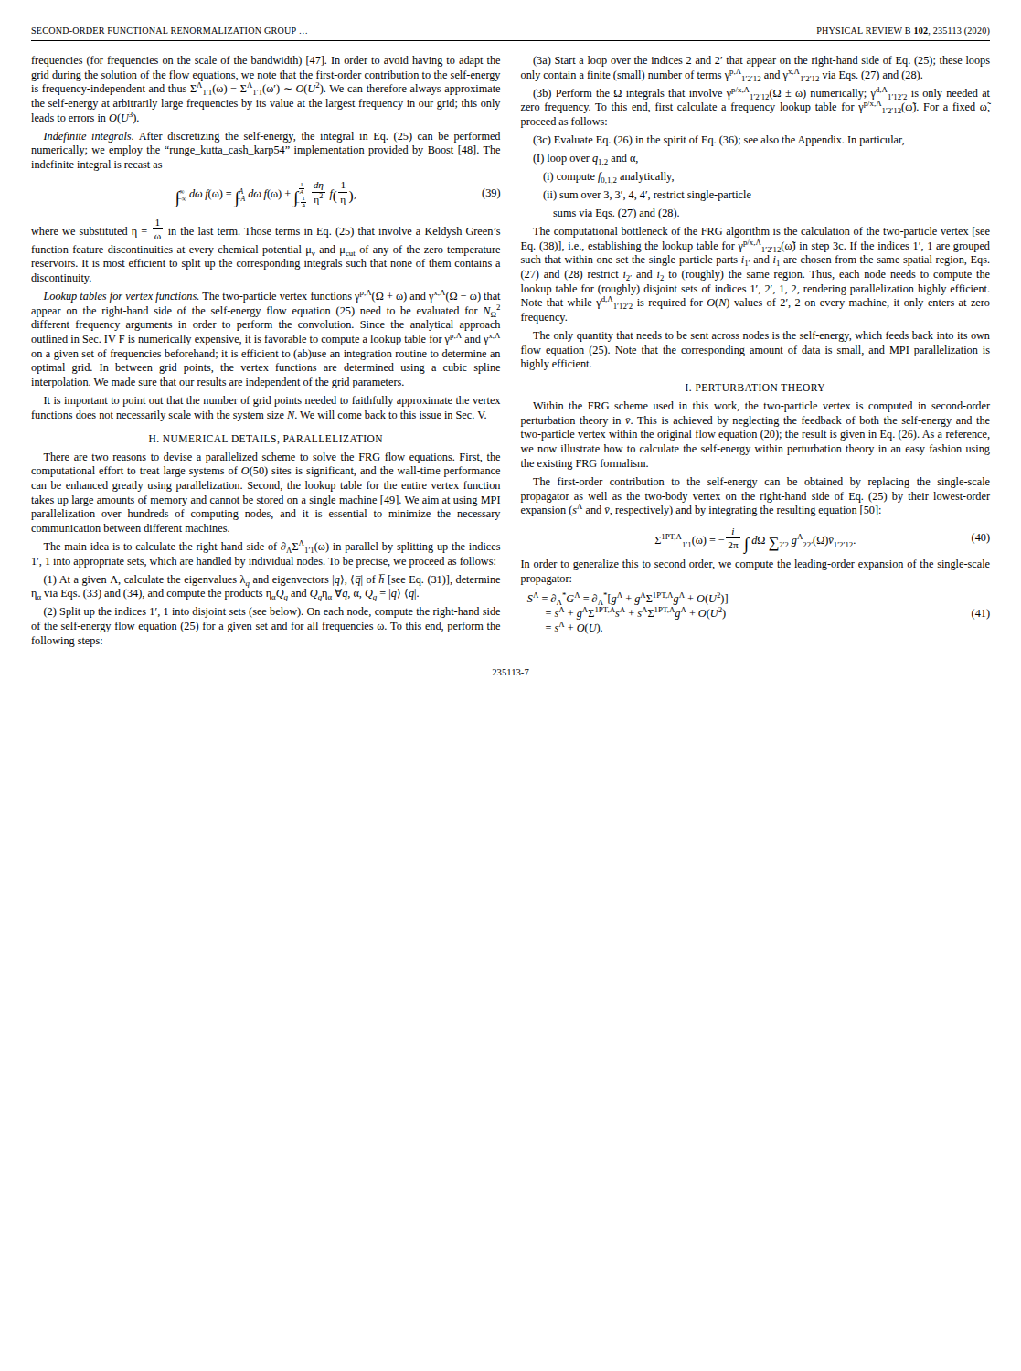Second-order functional renormalization group …
Physical Review B 102, 235113 (2020)
frequencies (for frequencies on the scale of the bandwidth) [47]. In order to avoid having to adapt the grid during the solution of the flow equations, we note that the first-order contribution to the self-energy is frequency-independent and thus ΣΛ1′1(ω) − ΣΛ1′1(ω′) ∼ O(U2). We can therefore always approximate the self-energy at arbitrarily large frequencies by its value at the largest frequency in our grid; this only leads to errors in O(U3).
Indefinite integrals. After discretizing the self-energy, the integral in Eq. (25) can be performed numerically; we employ the “runge_kutta_cash_karp54” implementation provided by Boost [48]. The indefinite integral is recast as
∫∞−∞ dω f(ω) = ∫A−A dω f(ω) + ∫1 A−1 A dη η2 f(1 η), (39)
where we substituted η = 1 ω in the last term. Those terms in Eq. (25) that involve a Keldysh Green’s function feature discontinuities at every chemical potential μν and μcut of any of the zero-temperature reservoirs. It is most efficient to split up the corresponding integrals such that none of them contains a discontinuity.
Lookup tables for vertex functions. The two-particle vertex functions γp,Λ(Ω + ω) and γx,Λ(Ω − ω) that appear on the right-hand side of the self-energy flow equation (25) need to be evaluated for NΩ2 different frequency arguments in order to perform the convolution. Since the analytical approach outlined in Sec. IV F is numerically expensive, it is favorable to compute a lookup table for γp,Λ and γx,Λ on a given set of frequencies beforehand; it is efficient to (ab)use an integration routine to determine an optimal grid. In between grid points, the vertex functions are determined using a cubic spline interpolation. We made sure that our results are independent of the grid parameters.
It is important to point out that the number of grid points needed to faithfully approximate the vertex functions does not necessarily scale with the system size N. We will come back to this issue in Sec. V.
H. Numerical details, parallelization
There are two reasons to devise a parallelized scheme to solve the FRG flow equations. First, the computational effort to treat large systems of O(50) sites is significant, and the wall-time performance can be enhanced greatly using parallelization. Second, the lookup table for the entire vertex function takes up large amounts of memory and cannot be stored on a single machine [49]. We aim at using MPI parallelization over hundreds of computing nodes, and it is essential to minimize the necessary communication between different machines.
The main idea is to calculate the right-hand side of ∂ΛΣΛ1′1(ω) in parallel by splitting up the indices 1′, 1 into appropriate sets, which are handled by individual nodes. To be precise, we proceed as follows:
(1) At a given Λ, calculate the eigenvalues λq and eigenvectors |q⟩, ⟨q̅| of h̅ [see Eq. (31)], determine ηα via Eqs. (33) and (34), and compute the products ηαQq and Qqηα ∀q, α, Qq = |q⟩ ⟨q̅|.
(2) Split up the indices 1′, 1 into disjoint sets (see below). On each node, compute the right-hand side of the self-energy flow equation (25) for a given set and for all frequencies ω. To this end, perform the following steps:
(3a) Start a loop over the indices 2 and 2′ that appear on the right-hand side of Eq. (25); these loops only contain a finite (small) number of terms γp,Λ1′2′12 and γx,Λ1′2′12 via Eqs. (27) and (28).
(3b) Perform the Ω integrals that involve γp/x,Λ1′2′12(Ω ± ω) numerically; γd,Λ1′12′2 is only needed at zero frequency. To this end, first calculate a frequency lookup table for γp/x,Λ1′2′12(ω̃). For a fixed ω̃, proceed as follows:
(3c) Evaluate Eq. (26) in the spirit of Eq. (36); see also the Appendix. In particular,
(I) loop over q1,2 and α,
(i) compute f0,1,2 analytically,
(ii) sum over 3, 3′, 4, 4′, restrict single-particle
sums via Eqs. (27) and (28).
The computational bottleneck of the FRG algorithm is the calculation of the two-particle vertex [see Eq. (38)], i.e., establishing the lookup table for γp/x,Λ1′2′12(ω̃) in step 3c. If the indices 1′, 1 are grouped such that within one set the single-particle parts i1′ and i1 are chosen from the same spatial region, Eqs. (27) and (28) restrict i2′ and i2 to (roughly) the same region. Thus, each node needs to compute the lookup table for (roughly) disjoint sets of indices 1′, 2′, 1, 2, rendering parallelization highly efficient. Note that while γd,Λ1′12′2 is required for O(N) values of 2′, 2 on every machine, it only enters at zero frequency.
The only quantity that needs to be sent across nodes is the self-energy, which feeds back into its own flow equation (25). Note that the corresponding amount of data is small, and MPI parallelization is highly efficient.
I. Perturbation theory
Within the FRG scheme used in this work, the two-particle vertex is computed in second-order perturbation theory in v̄. This is achieved by neglecting the feedback of both the self-energy and the two-particle vertex within the original flow equation (20); the result is given in Eq. (26). As a reference, we now illustrate how to calculate the self-energy within perturbation theory in an easy fashion using the existing FRG formalism.
The first-order contribution to the self-energy can be obtained by replacing the single-scale propagator as well as the two-body vertex on the right-hand side of Eq. (25) by their lowest-order expansion (sΛ and v̄, respectively) and by integrating the resulting equation [50]:
Σ1PT,Λ1′1(ω) = −i 2π ∫ d Ω ∑2′2 gΛ22′(Ω)v̄1′2′12. (40)
In order to generalize this to second order, we compute the leading-order expansion of the single-scale propagator:
SΛ = ∂Λ*GΛ = ∂Λ*[gΛ + gΛΣ1PT,ΛgΛ + O(U2)]
= sΛ + gΛΣ1PT,ΛsΛ + sΛΣ1PT,ΛgΛ + O(U2)
= sΛ + O(U). (41)
235113-7